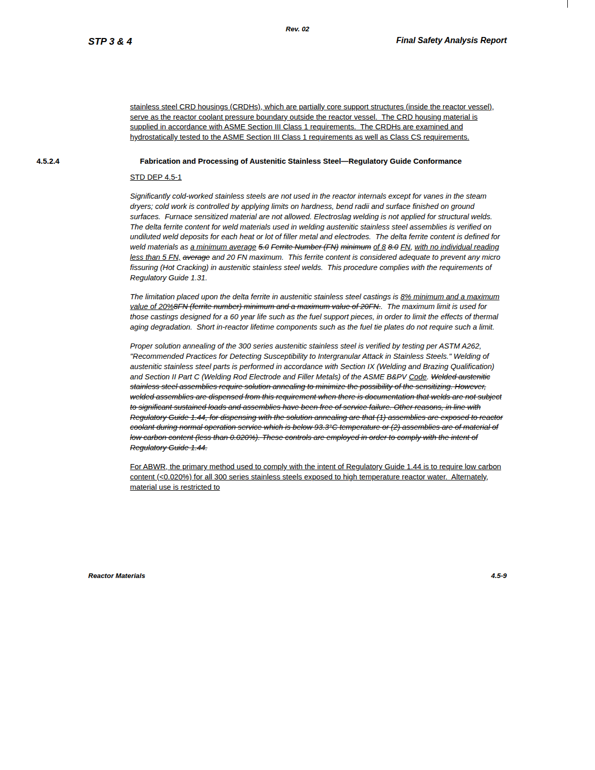Rev. 02
STP 3 & 4
Final Safety Analysis Report
stainless steel CRD housings (CRDHs), which are partially core support structures (inside the reactor vessel), serve as the reactor coolant pressure boundary outside the reactor vessel. The CRD housing material is supplied in accordance with ASME Section III Class 1 requirements. The CRDHs are examined and hydrostatically tested to the ASME Section III Class 1 requirements as well as Class CS requirements.
4.5.2.4 Fabrication and Processing of Austenitic Stainless Steel—Regulatory Guide Conformance
STD DEP 4.5-1
Significantly cold-worked stainless steels are not used in the reactor internals except for vanes in the steam dryers; cold work is controlled by applying limits on hardness, bend radii and surface finished on ground surfaces. Furnace sensitized material are not allowed. Electroslag welding is not applied for structural welds. The delta ferrite content for weld materials used in welding austenitic stainless steel assemblies is verified on undiluted weld deposits for each heat or lot of filler metal and electrodes. The delta ferrite content is defined for weld materials as a minimum average 5.0 Ferrite Number (FN) minimum of 8 8.0 FN, with no individual reading less than 5 FN, average and 20 FN maximum. This ferrite content is considered adequate to prevent any micro fissuring (Hot Cracking) in austenitic stainless steel welds. This procedure complies with the requirements of Regulatory Guide 1.31.
The limitation placed upon the delta ferrite in austenitic stainless steel castings is 8% minimum and a maximum value of 20% 8FN (ferrite number) minimum and a maximum value of 20FN.. The maximum limit is used for those castings designed for a 60 year life such as the fuel support pieces, in order to limit the effects of thermal aging degradation. Short in-reactor lifetime components such as the fuel tie plates do not require such a limit.
Proper solution annealing of the 300 series austenitic stainless steel is verified by testing per ASTM A262, "Recommended Practices for Detecting Susceptibility to Intergranular Attack in Stainless Steels." Welding of austenitic stainless steel parts is performed in accordance with Section IX (Welding and Brazing Qualification) and Section II Part C (Welding Rod Electrode and Filler Metals) of the ASME B&PV Code. Welded austenitic stainless steel assemblies require solution annealing to minimize the possibility of the sensitizing. However, welded assemblies are dispensed from this requirement when there is documentation that welds are not subject to significant sustained loads and assemblies have been free of service failure. Other reasons, in line with Regulatory Guide 1.44, for dispensing with the solution annealing are that (1) assemblies are exposed to reactor coolant during normal operation service which is below 93.3°C temperature or (2) assemblies are of material of low carbon content (less than 0.020%). These controls are employed in order to comply with the intent of Regulatory Guide 1.44.
For ABWR, the primary method used to comply with the intent of Regulatory Guide 1.44 is to require low carbon content (<0.020%) for all 300 series stainless steels exposed to high temperature reactor water. Alternately, material use is restricted to
Reactor Materials
4.5-9